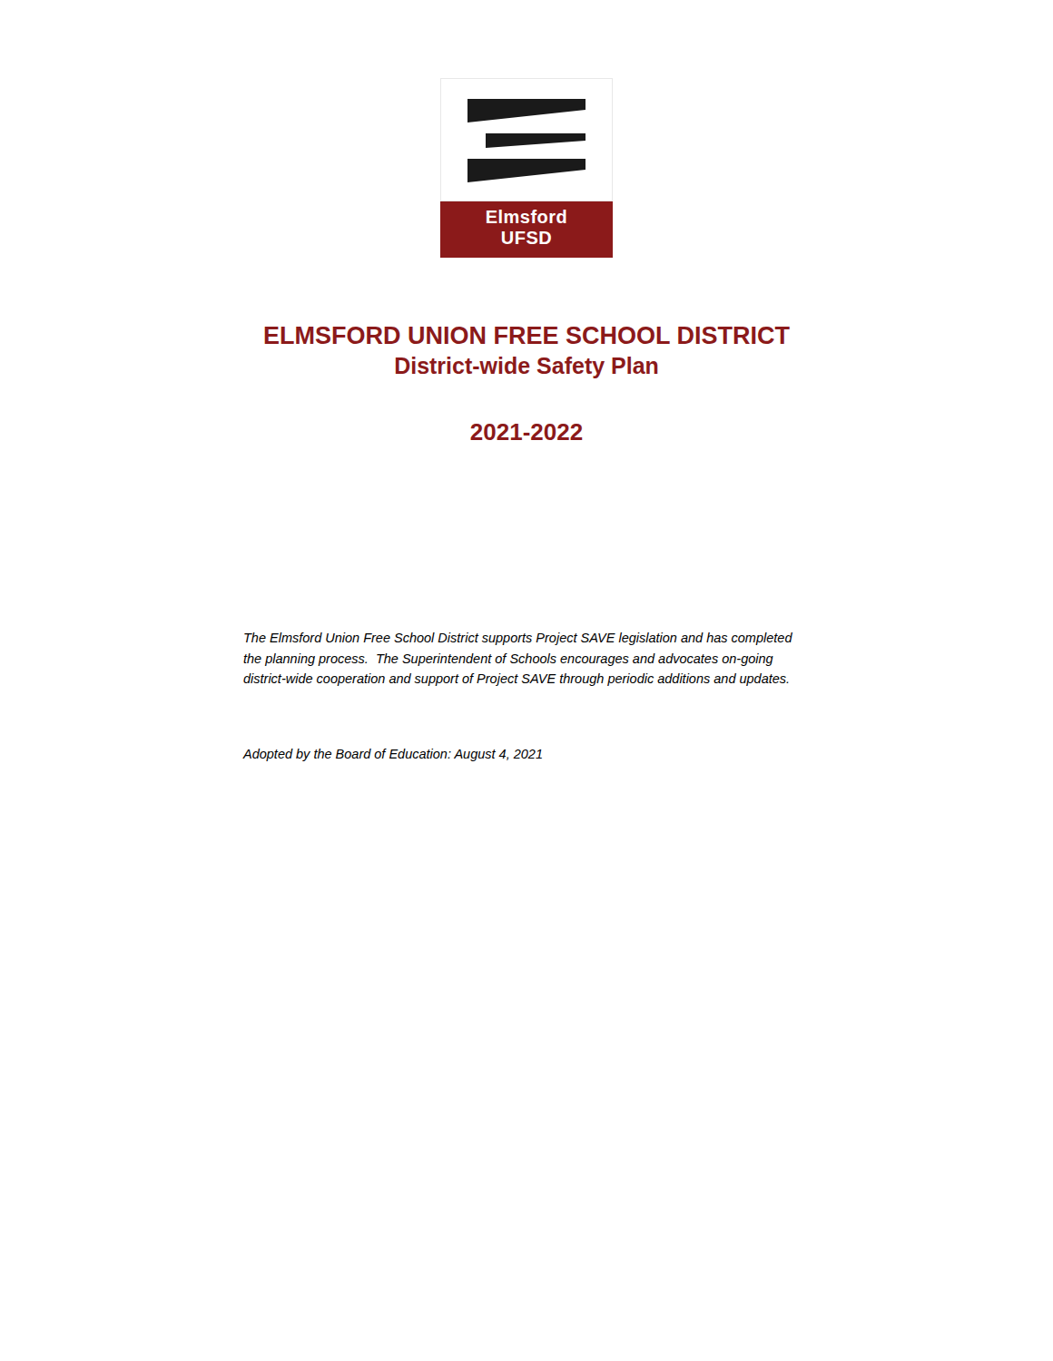Elmsford
UFSD
ELMSFORD UNION FREE SCHOOL DISTRICT District-wide Safety Plan
2021-2022
The Elmsford Union Free School District supports Project SAVE legislation and has completed the planning process. The Superintendent of Schools encourages and advocates on-going district-wide cooperation and support of Project SAVE through periodic additions and updates.
Adopted by the Board of Education: August 4, 2021